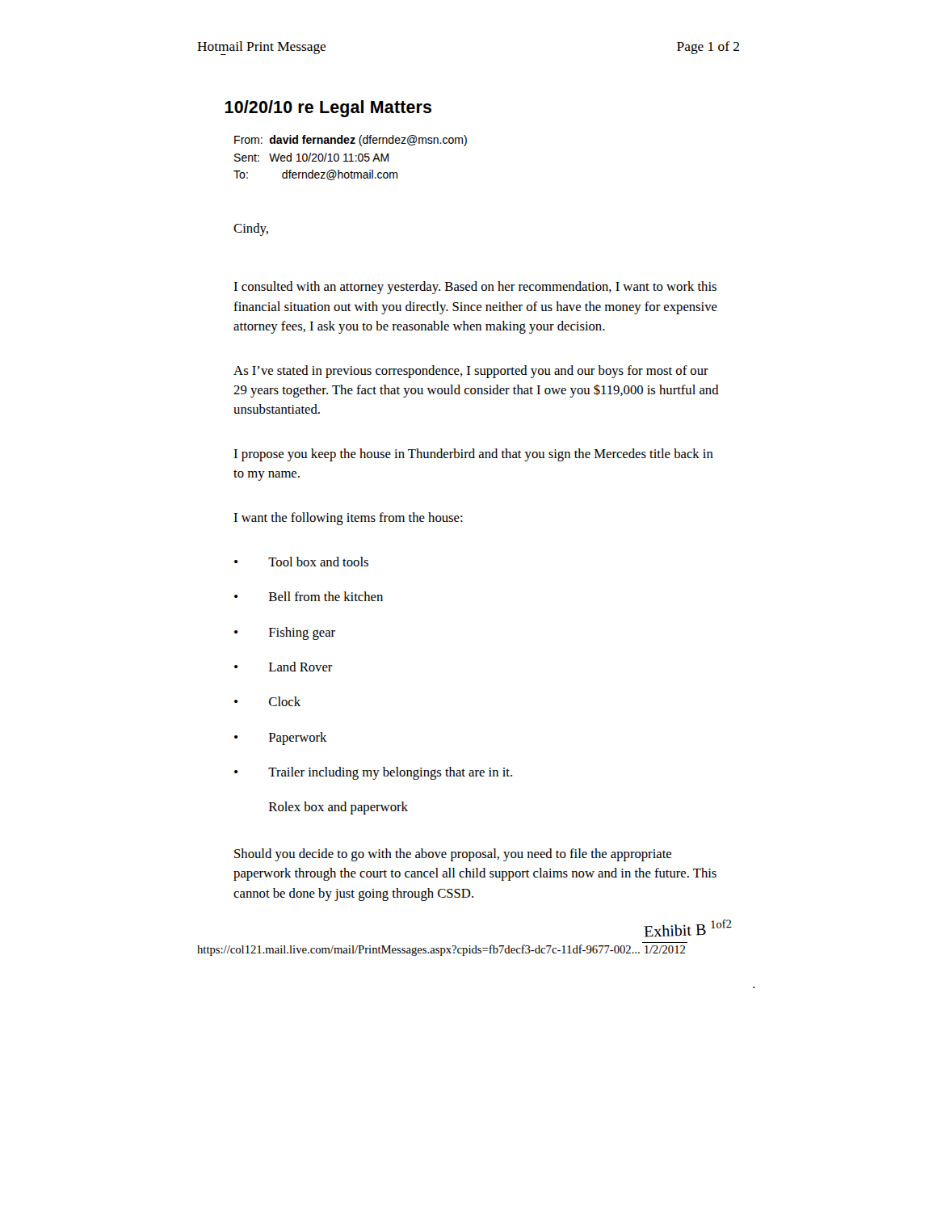Hotmail Print Message Page 1 of 2
--
10/20/10 re Legal Matters
From: david fernandez (dferndez@msn.com)
Sent: Wed 10/20/10 11:05 AM
To: dferndez@hotmail.com
Cindy,
I consulted with an attorney yesterday. Based on her recommendation, I want to work this financial situation out with you directly. Since neither of us have the money for expensive attorney fees, I ask you to be reasonable when making your decision.
As I’ve stated in previous correspondence, I supported you and our boys for most of our 29 years together. The fact that you would consider that I owe you $119,000 is hurtful and unsubstantiated.
I propose you keep the house in Thunderbird and that you sign the Mercedes title back in to my name.
I want the following items from the house:
Tool box and tools
Bell from the kitchen
Fishing gear
Land Rover
Clock
Paperwork
Trailer including my belongings that are in it.
Rolex box and paperwork
Should you decide to go with the above proposal, you need to file the appropriate paperwork through the court to cancel all child support claims now and in the future. This cannot be done by just going through CSSD.
https://col121.mail.live.com/mail/PrintMessages.aspx?cpids=fb7decf3-dc7c-11df-9677-002... 1/2/2012
Exhibit B 1of2
.